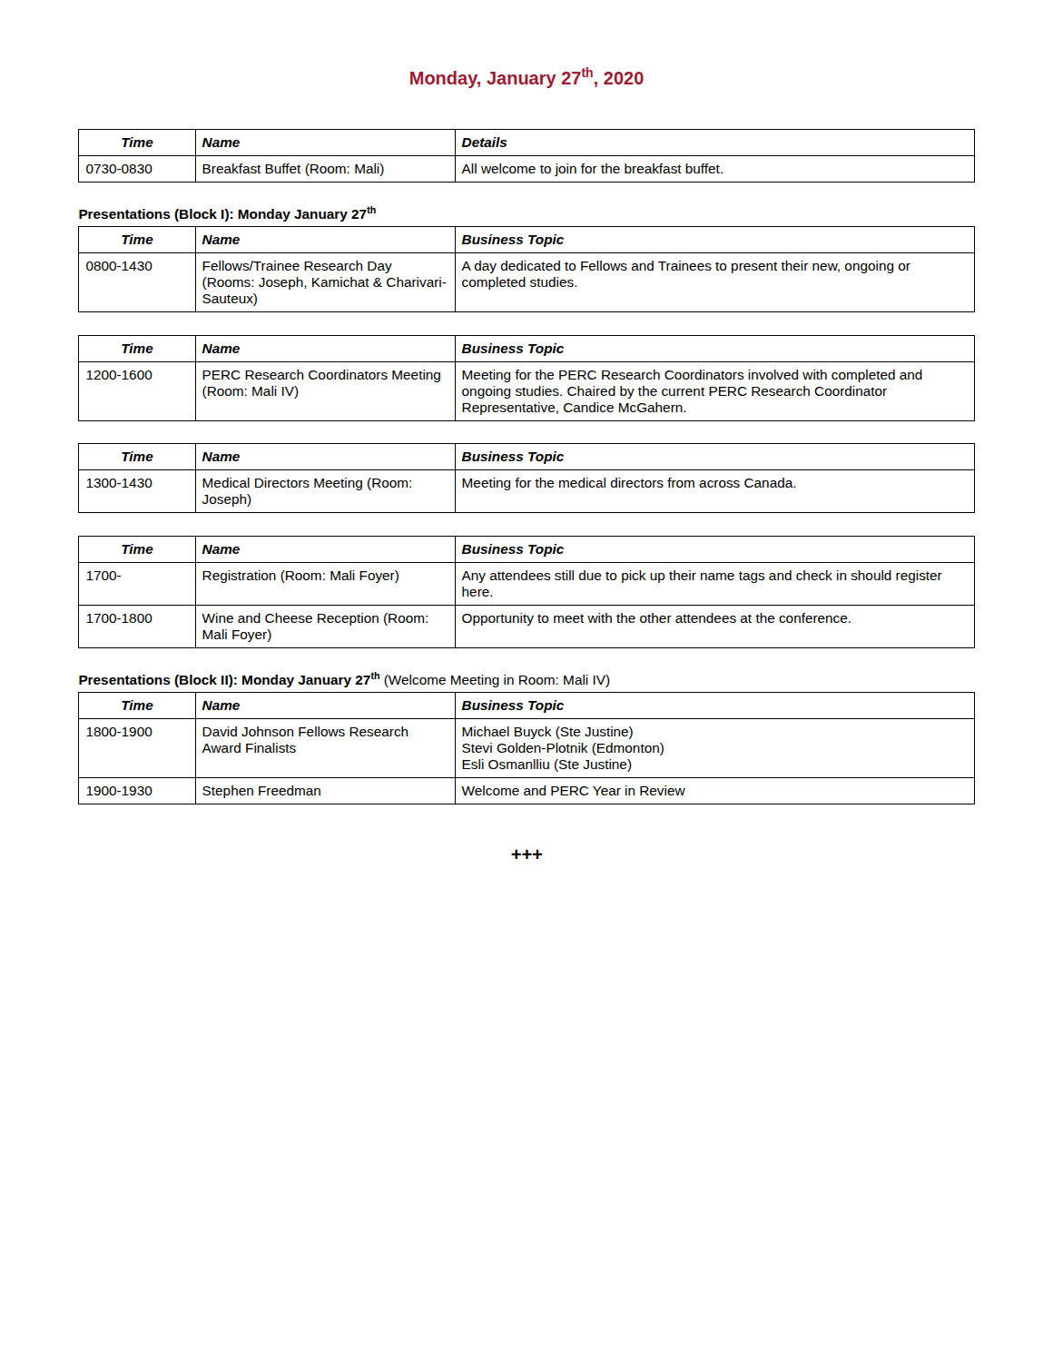Monday, January 27th, 2020
| Time | Name | Details |
| --- | --- | --- |
| 0730-0830 | Breakfast Buffet (Room: Mali) | All welcome to join for the breakfast buffet. |
Presentations (Block I): Monday January 27th
| Time | Name | Business Topic |
| --- | --- | --- |
| 0800-1430 | Fellows/Trainee Research Day (Rooms: Joseph, Kamichat & Charivari-Sauteux) | A day dedicated to Fellows and Trainees to present their new, ongoing or completed studies. |
| Time | Name | Business Topic |
| --- | --- | --- |
| 1200-1600 | PERC Research Coordinators Meeting (Room: Mali IV) | Meeting for the PERC Research Coordinators involved with completed and ongoing studies. Chaired by the current PERC Research Coordinator Representative, Candice McGahern. |
| Time | Name | Business Topic |
| --- | --- | --- |
| 1300-1430 | Medical Directors Meeting (Room: Joseph) | Meeting for the medical directors from across Canada. |
| Time | Name | Business Topic |
| --- | --- | --- |
| 1700- | Registration (Room: Mali Foyer) | Any attendees still due to pick up their name tags and check in should register here. |
| 1700-1800 | Wine and Cheese Reception (Room: Mali Foyer) | Opportunity to meet with the other attendees at the conference. |
Presentations (Block II): Monday January 27th (Welcome Meeting in Room: Mali IV)
| Time | Name | Business Topic |
| --- | --- | --- |
| 1800-1900 | David Johnson Fellows Research Award Finalists | Michael Buyck (Ste Justine) Stevi Golden-Plotnik (Edmonton) Esli Osmanlliu (Ste Justine) |
| 1900-1930 | Stephen Freedman | Welcome and PERC Year in Review |
+++